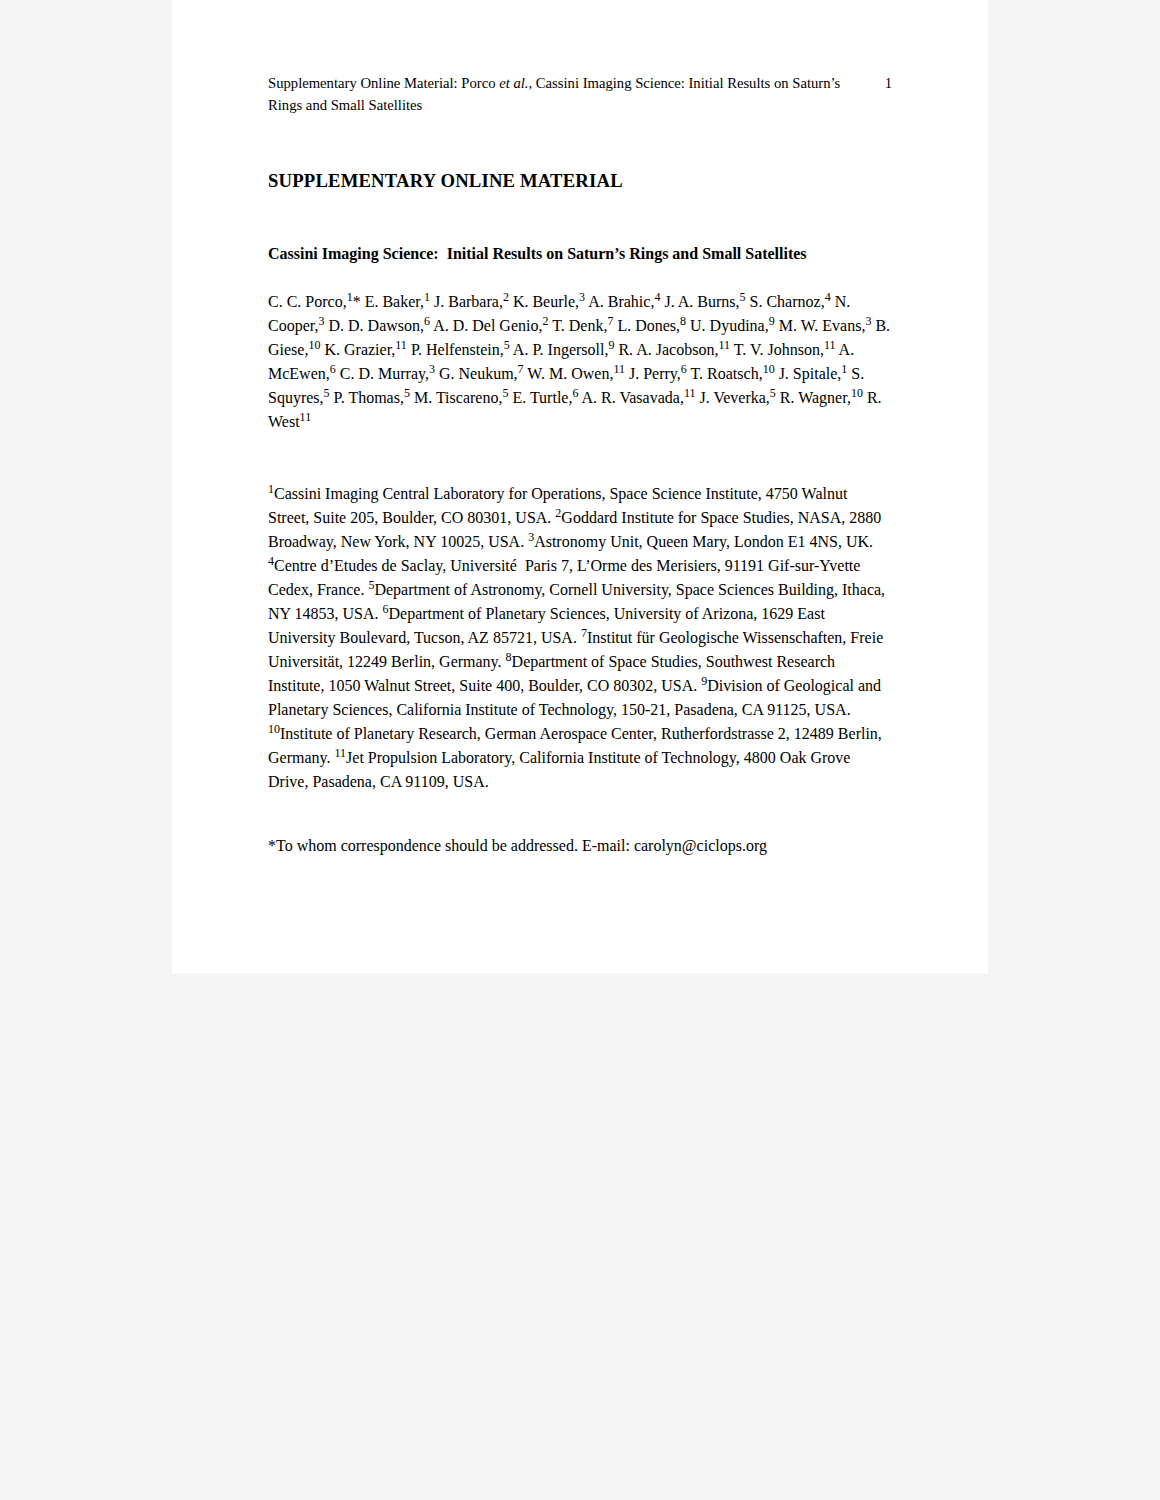Supplementary Online Material: Porco et al., Cassini Imaging Science: Initial Results on Saturn’s Rings and Small Satellites 1
SUPPLEMENTARY ONLINE MATERIAL
Cassini Imaging Science: Initial Results on Saturn’s Rings and Small Satellites
C. C. Porco,1* E. Baker,1 J. Barbara,2 K. Beurle,3 A. Brahic,4 J. A. Burns,5 S. Charnoz,4 N. Cooper,3 D. D. Dawson,6 A. D. Del Genio,2 T. Denk,7 L. Dones,8 U. Dyudina,9 M. W. Evans,3 B. Giese,10 K. Grazier,11 P. Helfenstein,5 A. P. Ingersoll,9 R. A. Jacobson,11 T. V. Johnson,11 A. McEwen,6 C. D. Murray,3 G. Neukum,7 W. M. Owen,11 J. Perry,6 T. Roatsch,10 J. Spitale,1 S. Squyres,5 P. Thomas,5 M. Tiscareno,5 E. Turtle,6 A. R. Vasavada,11 J. Veverka,5 R. Wagner,10 R. West11
1Cassini Imaging Central Laboratory for Operations, Space Science Institute, 4750 Walnut Street, Suite 205, Boulder, CO 80301, USA. 2Goddard Institute for Space Studies, NASA, 2880 Broadway, New York, NY 10025, USA. 3Astronomy Unit, Queen Mary, London E1 4NS, UK. 4Centre d’Etudes de Saclay, Université Paris 7, L’Orme des Merisiers, 91191 Gif-sur-Yvette Cedex, France. 5Department of Astronomy, Cornell University, Space Sciences Building, Ithaca, NY 14853, USA. 6Department of Planetary Sciences, University of Arizona, 1629 East University Boulevard, Tucson, AZ 85721, USA. 7Institut für Geologische Wissenschaften, Freie Universität, 12249 Berlin, Germany. 8Department of Space Studies, Southwest Research Institute, 1050 Walnut Street, Suite 400, Boulder, CO 80302, USA. 9Division of Geological and Planetary Sciences, California Institute of Technology, 150-21, Pasadena, CA 91125, USA. 10Institute of Planetary Research, German Aerospace Center, Rutherfordstrasse 2, 12489 Berlin, Germany. 11Jet Propulsion Laboratory, California Institute of Technology, 4800 Oak Grove Drive, Pasadena, CA 91109, USA.
*To whom correspondence should be addressed. E-mail: carolyn@ciclops.org